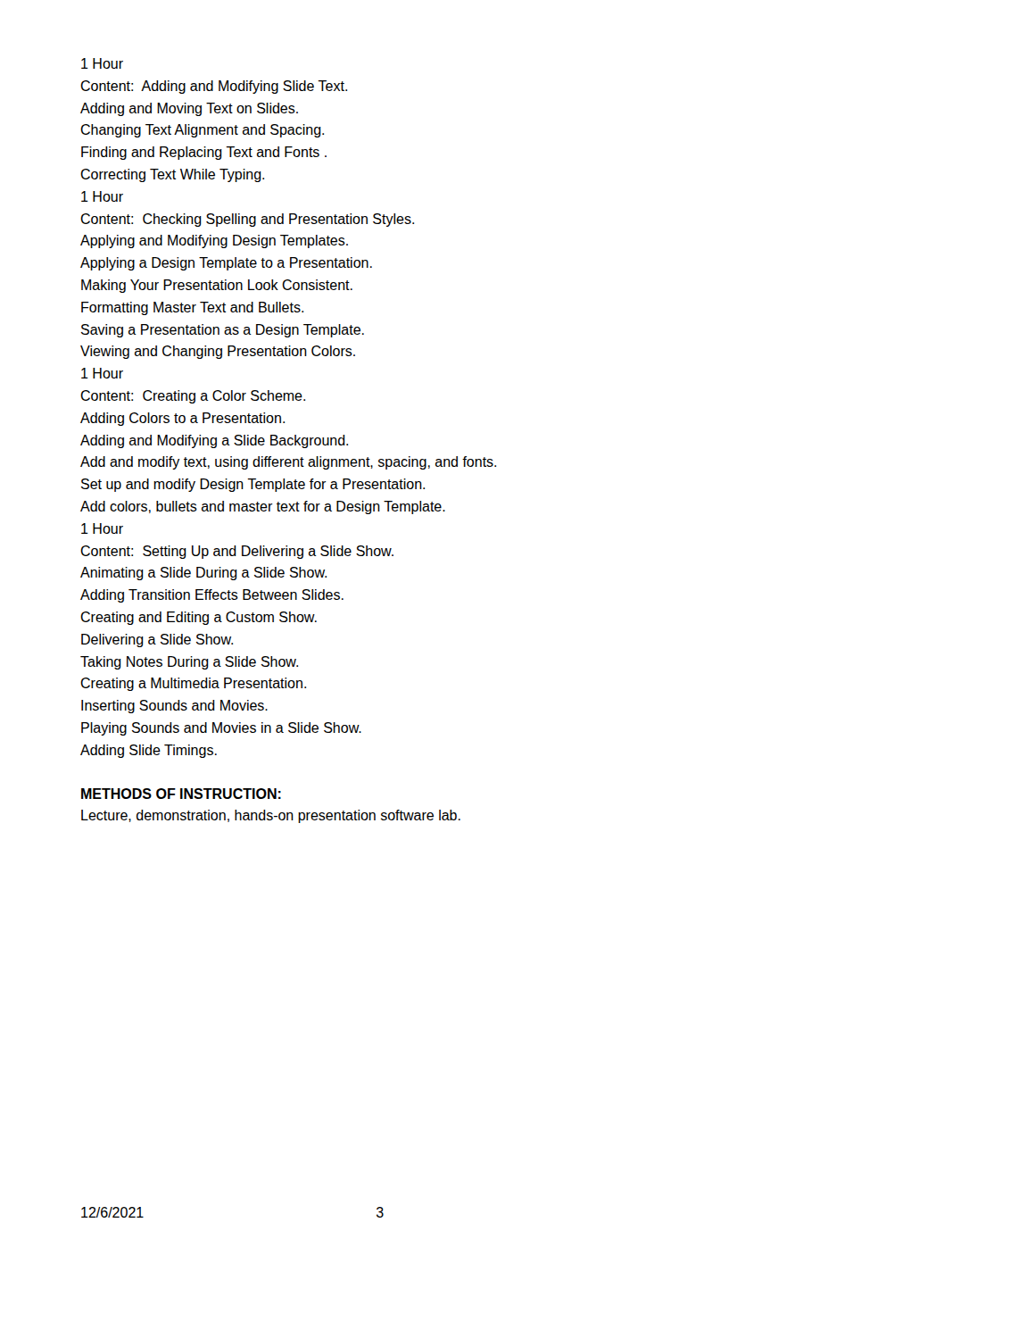1 Hour
Content: Adding and Modifying Slide Text.
Adding and Moving Text on Slides.
Changing Text Alignment and Spacing.
Finding and Replacing Text and Fonts .
Correcting Text While Typing.
1 Hour
Content: Checking Spelling and Presentation Styles.
Applying and Modifying Design Templates.
Applying a Design Template to a Presentation.
Making Your Presentation Look Consistent.
Formatting Master Text and Bullets.
Saving a Presentation as a Design Template.
Viewing and Changing Presentation Colors.
1 Hour
Content: Creating a Color Scheme.
Adding Colors to a Presentation.
Adding and Modifying a Slide Background.
Add and modify text, using different alignment, spacing, and fonts.
Set up and modify Design Template for a Presentation.
Add colors, bullets and master text for a Design Template.
1 Hour
Content: Setting Up and Delivering a Slide Show.
Animating a Slide During a Slide Show.
Adding Transition Effects Between Slides.
Creating and Editing a Custom Show.
Delivering a Slide Show.
Taking Notes During a Slide Show.
Creating a Multimedia Presentation.
Inserting Sounds and Movies.
Playing Sounds and Movies in a Slide Show.
Adding Slide Timings.
METHODS OF INSTRUCTION:
Lecture, demonstration, hands-on presentation software lab.
12/6/2021 3